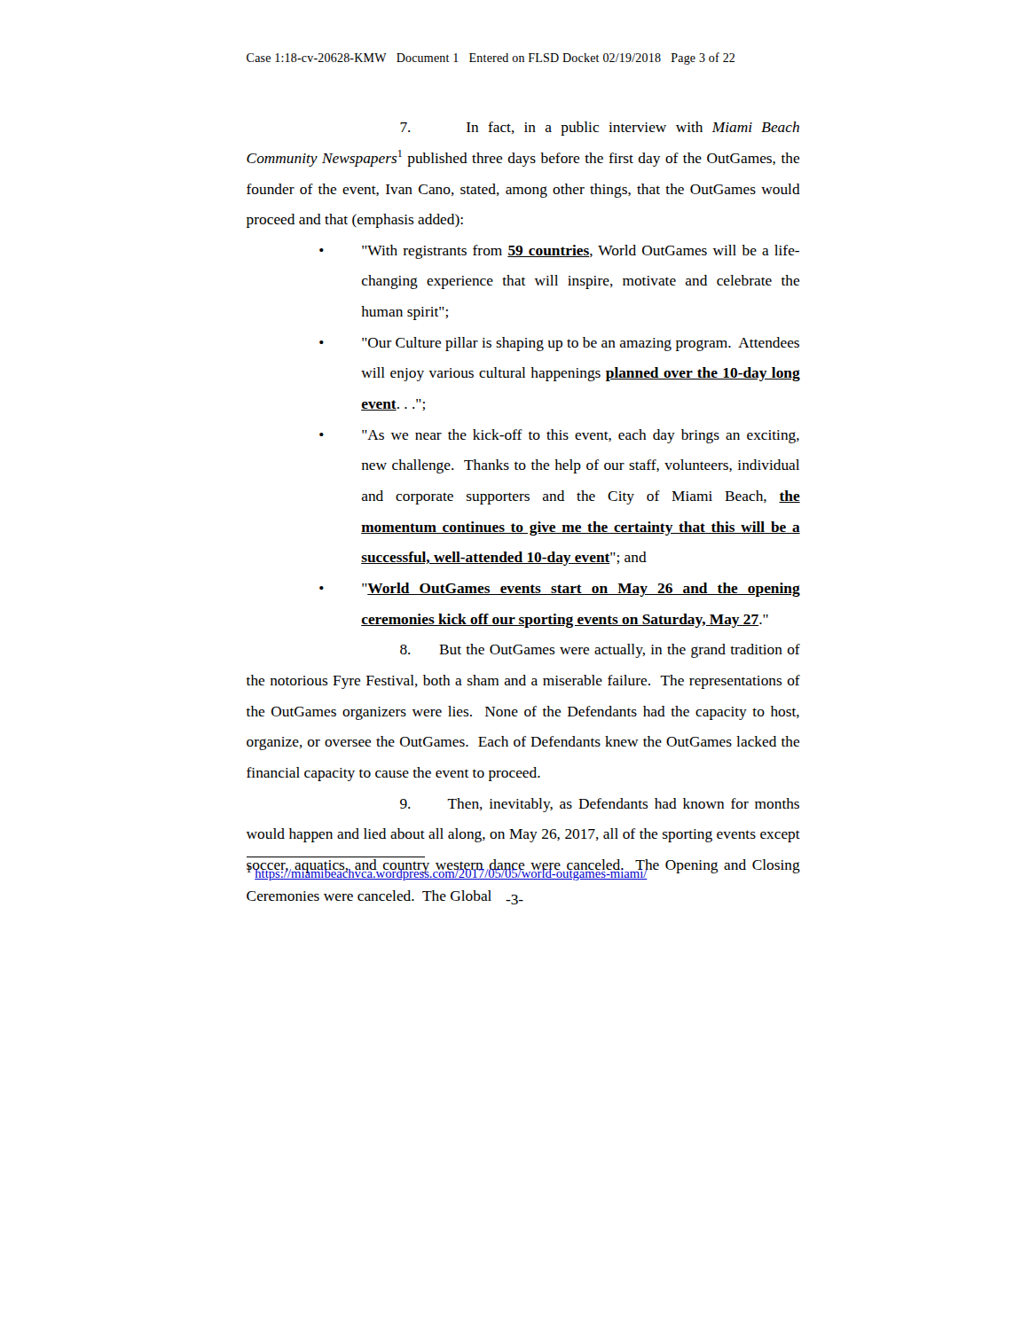Case 1:18-cv-20628-KMW Document 1 Entered on FLSD Docket 02/19/2018 Page 3 of 22
7. In fact, in a public interview with Miami Beach Community Newspapers1 published three days before the first day of the OutGames, the founder of the event, Ivan Cano, stated, among other things, that the OutGames would proceed and that (emphasis added):
"With registrants from 59 countries, World OutGames will be a life-changing experience that will inspire, motivate and celebrate the human spirit";
"Our Culture pillar is shaping up to be an amazing program. Attendees will enjoy various cultural happenings planned over the 10-day long event. . .";
"As we near the kick-off to this event, each day brings an exciting, new challenge. Thanks to the help of our staff, volunteers, individual and corporate supporters and the City of Miami Beach, the momentum continues to give me the certainty that this will be a successful, well-attended 10-day event"; and
"World OutGames events start on May 26 and the opening ceremonies kick off our sporting events on Saturday, May 27."
8. But the OutGames were actually, in the grand tradition of the notorious Fyre Festival, both a sham and a miserable failure. The representations of the OutGames organizers were lies. None of the Defendants had the capacity to host, organize, or oversee the OutGames. Each of Defendants knew the OutGames lacked the financial capacity to cause the event to proceed.
9. Then, inevitably, as Defendants had known for months would happen and lied about all along, on May 26, 2017, all of the sporting events except soccer, aquatics, and country western dance were canceled. The Opening and Closing Ceremonies were canceled. The Global
1 https://miamibeachvca.wordpress.com/2017/05/05/world-outgames-miami/
-3-